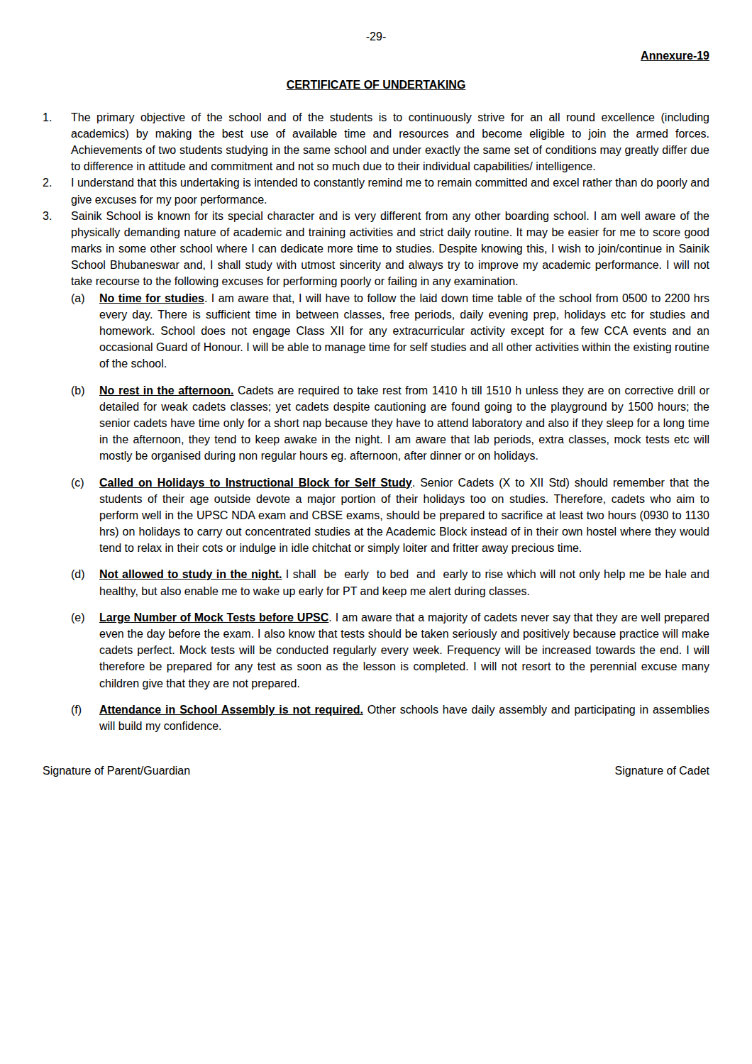-29-
Annexure-19
CERTIFICATE OF UNDERTAKING
1.
The primary objective of the school and of the students is to continuously strive for an all round excellence (including academics) by making the best use of available time and resources and become eligible to join the armed forces. Achievements of two students studying in the same school and under exactly the same set of conditions may greatly differ due to difference in attitude and commitment and not so much due to their individual capabilities/ intelligence.
2.
I understand that this undertaking is intended to constantly remind me to remain committed and excel rather than do poorly and give excuses for my poor performance.
3.
Sainik School is known for its special character and is very different from any other boarding school. I am well aware of the physically demanding nature of academic and training activities and strict daily routine. It may be easier for me to score good marks in some other school where I can dedicate more time to studies. Despite knowing this, I wish to join/continue in Sainik School Bhubaneswar and, I shall study with utmost sincerity and always try to improve my academic performance. I will not take recourse to the following excuses for performing poorly or failing in any examination.
(a) No time for studies. I am aware that, I will have to follow the laid down time table of the school from 0500 to 2200 hrs every day. There is sufficient time in between classes, free periods, daily evening prep, holidays etc for studies and homework. School does not engage Class XII for any extracurricular activity except for a few CCA events and an occasional Guard of Honour. I will be able to manage time for self studies and all other activities within the existing routine of the school.
(b) No rest in the afternoon. Cadets are required to take rest from 1410 h till 1510 h unless they are on corrective drill or detailed for weak cadets classes; yet cadets despite cautioning are found going to the playground by 1500 hours; the senior cadets have time only for a short nap because they have to attend laboratory and also if they sleep for a long time in the afternoon, they tend to keep awake in the night. I am aware that lab periods, extra classes, mock tests etc will mostly be organised during non regular hours eg. afternoon, after dinner or on holidays.
(c) Called on Holidays to Instructional Block for Self Study. Senior Cadets (X to XII Std) should remember that the students of their age outside devote a major portion of their holidays too on studies. Therefore, cadets who aim to perform well in the UPSC NDA exam and CBSE exams, should be prepared to sacrifice at least two hours (0930 to 1130 hrs) on holidays to carry out concentrated studies at the Academic Block instead of in their own hostel where they would tend to relax in their cots or indulge in idle chitchat or simply loiter and fritter away precious time.
(d) Not allowed to study in the night. I shall be early to bed and early to rise which will not only help me be hale and healthy, but also enable me to wake up early for PT and keep me alert during classes.
(e) Large Number of Mock Tests before UPSC. I am aware that a majority of cadets never say that they are well prepared even the day before the exam. I also know that tests should be taken seriously and positively because practice will make cadets perfect. Mock tests will be conducted regularly every week. Frequency will be increased towards the end. I will therefore be prepared for any test as soon as the lesson is completed. I will not resort to the perennial excuse many children give that they are not prepared.
(f) Attendance in School Assembly is not required. Other schools have daily assembly and participating in assemblies will build my confidence.
Signature of Parent/Guardian
Signature of Cadet